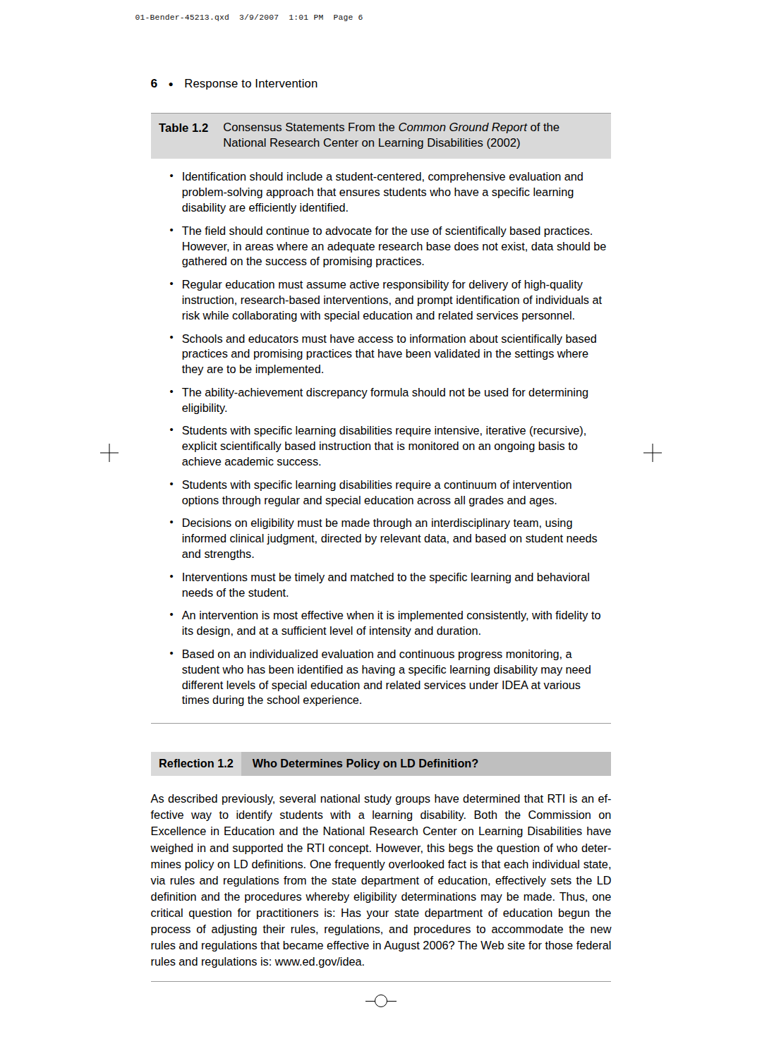01-Bender-45213.qxd 3/9/2007 1:01 PM Page 6
6 ● Response to Intervention
Table 1.2
Consensus Statements From the Common Ground Report of the National Research Center on Learning Disabilities (2002)
Identification should include a student-centered, comprehensive evaluation and problem-solving approach that ensures students who have a specific learning disability are efficiently identified.
The field should continue to advocate for the use of scientifically based practices. However, in areas where an adequate research base does not exist, data should be gathered on the success of promising practices.
Regular education must assume active responsibility for delivery of high-quality instruction, research-based interventions, and prompt identification of individuals at risk while collaborating with special education and related services personnel.
Schools and educators must have access to information about scientifically based practices and promising practices that have been validated in the settings where they are to be implemented.
The ability-achievement discrepancy formula should not be used for determining eligibility.
Students with specific learning disabilities require intensive, iterative (recursive), explicit scientifically based instruction that is monitored on an ongoing basis to achieve academic success.
Students with specific learning disabilities require a continuum of intervention options through regular and special education across all grades and ages.
Decisions on eligibility must be made through an interdisciplinary team, using informed clinical judgment, directed by relevant data, and based on student needs and strengths.
Interventions must be timely and matched to the specific learning and behavioral needs of the student.
An intervention is most effective when it is implemented consistently, with fidelity to its design, and at a sufficient level of intensity and duration.
Based on an individualized evaluation and continuous progress monitoring, a student who has been identified as having a specific learning disability may need different levels of special education and related services under IDEA at various times during the school experience.
Reflection 1.2
Who Determines Policy on LD Definition?
As described previously, several national study groups have determined that RTI is an effective way to identify students with a learning disability. Both the Commission on Excellence in Education and the National Research Center on Learning Disabilities have weighed in and supported the RTI concept. However, this begs the question of who determines policy on LD definitions. One frequently overlooked fact is that each individual state, via rules and regulations from the state department of education, effectively sets the LD definition and the procedures whereby eligibility determinations may be made. Thus, one critical question for practitioners is: Has your state department of education begun the process of adjusting their rules, regulations, and procedures to accommodate the new rules and regulations that became effective in August 2006? The Web site for those federal rules and regulations is: www.ed.gov/idea.